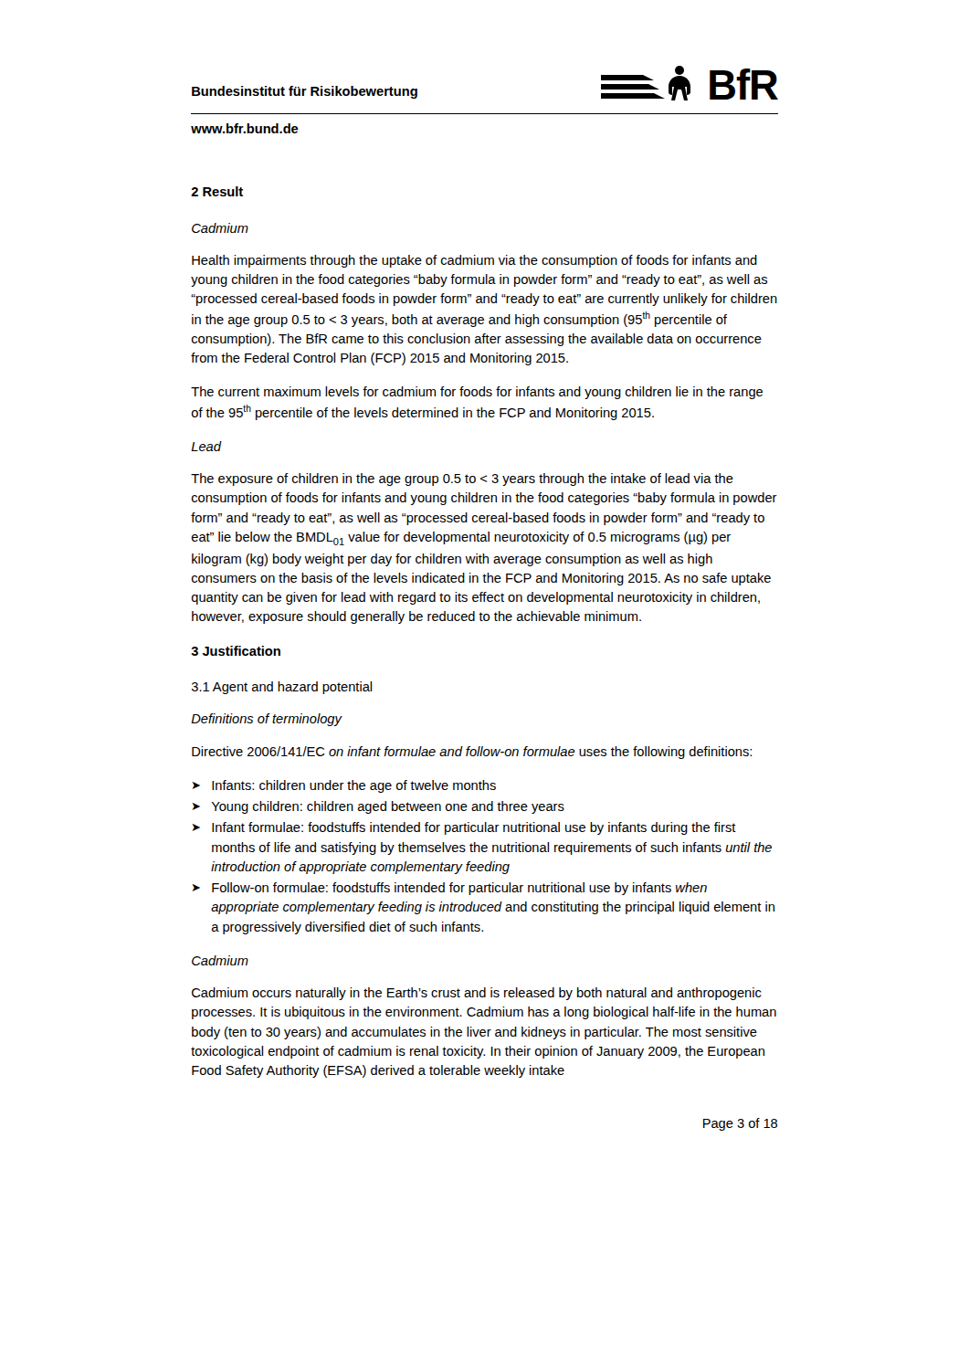Bundesinstitut für Risikobewertung
BfR
www.bfr.bund.de
2 Result
Cadmium
Health impairments through the uptake of cadmium via the consumption of foods for infants and young children in the food categories “baby formula in powder form” and “ready to eat”, as well as “processed cereal-based foods in powder form” and “ready to eat” are currently unlikely for children in the age group 0.5 to < 3 years, both at average and high consumption (95th percentile of consumption). The BfR came to this conclusion after assessing the available data on occurrence from the Federal Control Plan (FCP) 2015 and Monitoring 2015.
The current maximum levels for cadmium for foods for infants and young children lie in the range of the 95th percentile of the levels determined in the FCP and Monitoring 2015.
Lead
The exposure of children in the age group 0.5 to < 3 years through the intake of lead via the consumption of foods for infants and young children in the food categories “baby formula in powder form” and “ready to eat”, as well as “processed cereal-based foods in powder form” and “ready to eat” lie below the BMDL01 value for developmental neurotoxicity of 0.5 micrograms (µg) per kilogram (kg) body weight per day for children with average consumption as well as high consumers on the basis of the levels indicated in the FCP and Monitoring 2015. As no safe uptake quantity can be given for lead with regard to its effect on developmental neurotoxicity in children, however, exposure should generally be reduced to the achievable minimum.
3 Justification
3.1 Agent and hazard potential
Definitions of terminology
Directive 2006/141/EC on infant formulae and follow-on formulae uses the following definitions:
Infants: children under the age of twelve months
Young children: children aged between one and three years
Infant formulae: foodstuffs intended for particular nutritional use by infants during the first months of life and satisfying by themselves the nutritional requirements of such infants until the introduction of appropriate complementary feeding
Follow-on formulae: foodstuffs intended for particular nutritional use by infants when appropriate complementary feeding is introduced and constituting the principal liquid element in a progressively diversified diet of such infants.
Cadmium
Cadmium occurs naturally in the Earth’s crust and is released by both natural and anthropogenic processes. It is ubiquitous in the environment. Cadmium has a long biological half-life in the human body (ten to 30 years) and accumulates in the liver and kidneys in particular. The most sensitive toxicological endpoint of cadmium is renal toxicity. In their opinion of January 2009, the European Food Safety Authority (EFSA) derived a tolerable weekly intake
Page 3 of 18